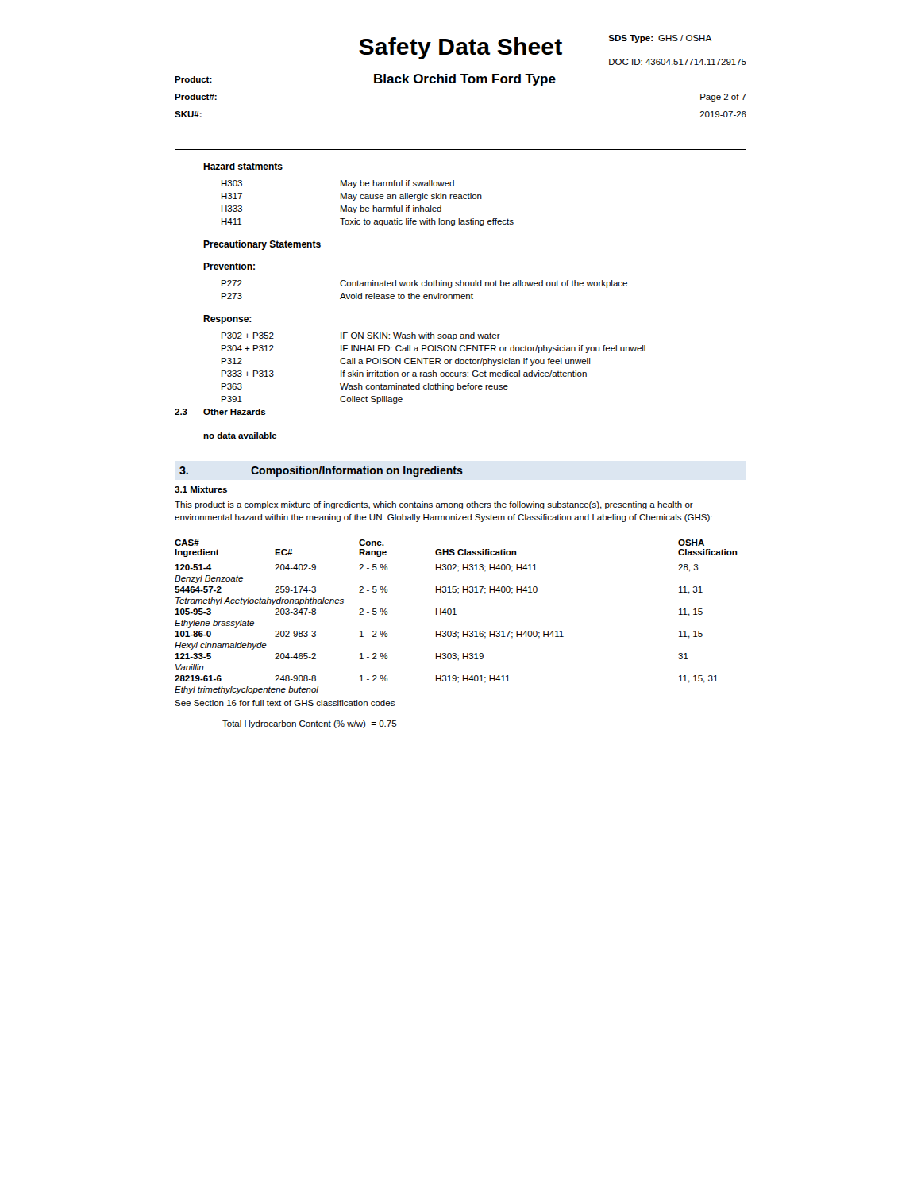SDS Type: GHS / OSHA
DOC ID: 43604.517714.11729175
Safety Data Sheet
Product:
Black Orchid Tom Ford Type
Product#:
Page 2 of 7
SKU#:
2019-07-26
Hazard statments
| H303 | May be harmful if swallowed |
| H317 | May cause an allergic skin reaction |
| H333 | May be harmful if inhaled |
| H411 | Toxic to aquatic life with long lasting effects |
Precautionary Statements
Prevention:
| P272 | Contaminated work clothing should not be allowed out of the workplace |
| P273 | Avoid release to the environment |
Response:
| P302 + P352 | IF ON SKIN: Wash with soap and water |
| P304 + P312 | IF INHALED: Call a POISON CENTER or doctor/physician if you feel unwell |
| P312 | Call a POISON CENTER or doctor/physician if you feel unwell |
| P333 + P313 | If skin irritation or a rash occurs: Get medical advice/attention |
| P363 | Wash contaminated clothing before reuse |
| P391 | Collect Spillage |
2.3 Other Hazards
no data available
3. Composition/Information on Ingredients
3.1 Mixtures
This product is a complex mixture of ingredients, which contains among others the following substance(s), presenting a health or environmental hazard within the meaning of the UN Globally Harmonized System of Classification and Labeling of Chemicals (GHS):
| CAS# Ingredient | EC# | Conc. Range | GHS Classification | OSHA Classification |
| --- | --- | --- | --- | --- |
| 120-51-4 | 204-402-9 | 2 - 5 % | H302; H313; H400; H411 | 28, 3 |
| Benzyl Benzoate |
| 54464-57-2 | 259-174-3 | 2 - 5 % | H315; H317; H400; H410 | 11, 31 |
| Tetramethyl Acetyloctahydronaphthalenes |
| 105-95-3 | 203-347-8 | 2 - 5 % | H401 | 11, 15 |
| Ethylene brassylate |
| 101-86-0 | 202-983-3 | 1 - 2 % | H303; H316; H317; H400; H411 | 11, 15 |
| Hexyl cinnamaldehyde |
| 121-33-5 | 204-465-2 | 1 - 2 % | H303; H319 | 31 |
| Vanillin |
| 28219-61-6 | 248-908-8 | 1 - 2 % | H319; H401; H411 | 11, 15, 31 |
| Ethyl trimethylcyclopentene butenol |
See Section 16 for full text of GHS classification codes
Total Hydrocarbon Content (% w/w) = 0.75